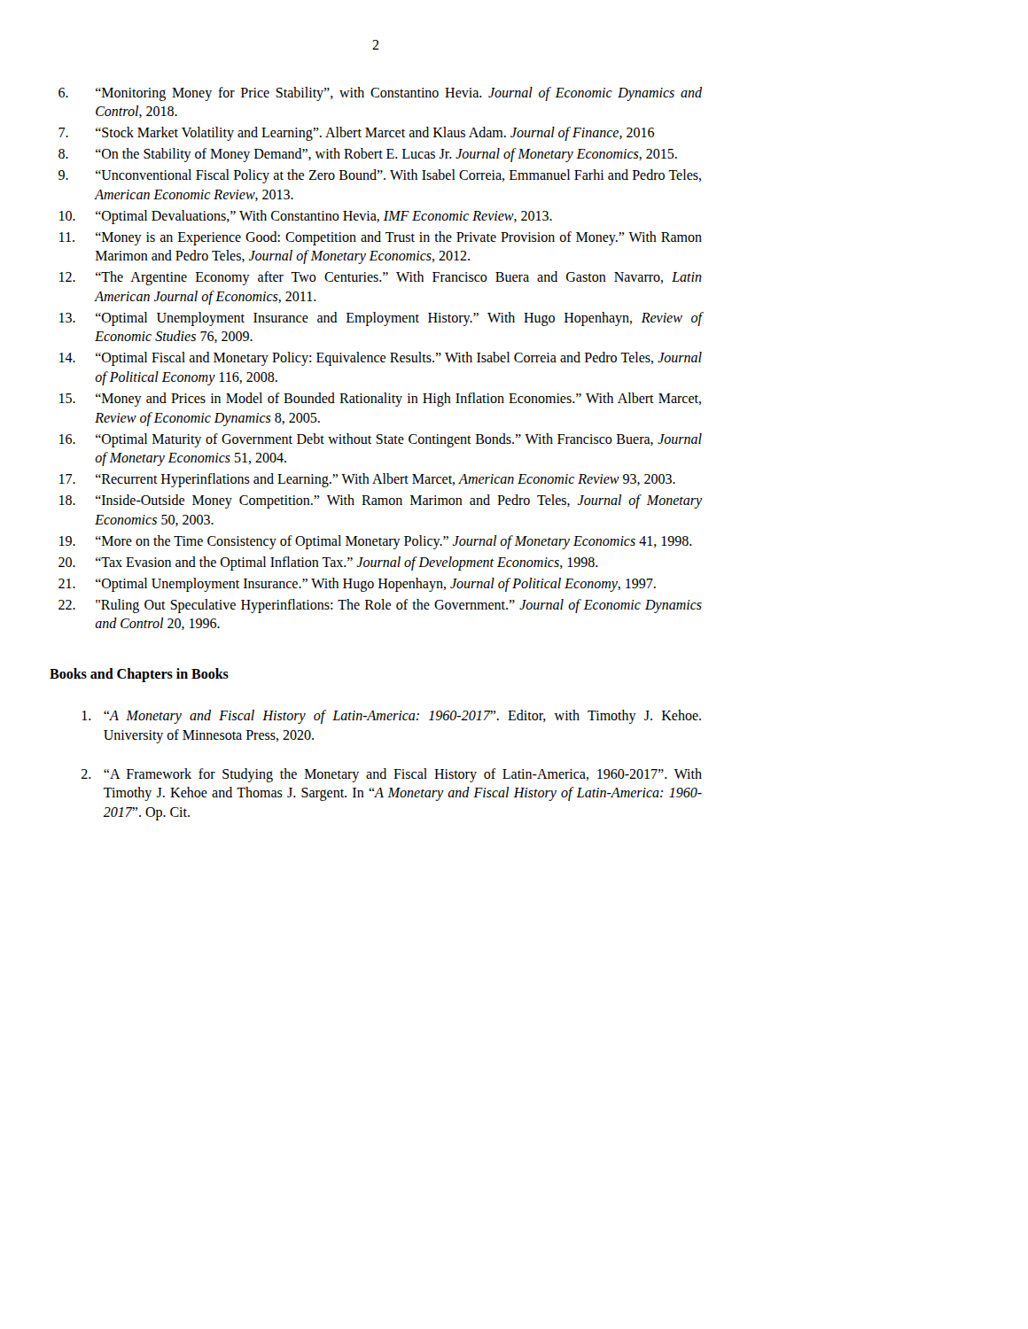2
6. “Monitoring Money for Price Stability”, with Constantino Hevia. Journal of Economic Dynamics and Control, 2018.
7. “Stock Market Volatility and Learning”. Albert Marcet and Klaus Adam. Journal of Finance, 2016
8. “On the Stability of Money Demand”, with Robert E. Lucas Jr. Journal of Monetary Economics, 2015.
9. “Unconventional Fiscal Policy at the Zero Bound”. With Isabel Correia, Emmanuel Farhi and Pedro Teles, American Economic Review, 2013.
10. “Optimal Devaluations,” With Constantino Hevia, IMF Economic Review, 2013.
11. “Money is an Experience Good: Competition and Trust in the Private Provision of Money.” With Ramon Marimon and Pedro Teles, Journal of Monetary Economics, 2012.
12. “The Argentine Economy after Two Centuries.” With Francisco Buera and Gaston Navarro, Latin American Journal of Economics, 2011.
13. “Optimal Unemployment Insurance and Employment History.” With Hugo Hopenhayn, Review of Economic Studies 76, 2009.
14. “Optimal Fiscal and Monetary Policy: Equivalence Results.” With Isabel Correia and Pedro Teles, Journal of Political Economy 116, 2008.
15. “Money and Prices in Model of Bounded Rationality in High Inflation Economies.” With Albert Marcet, Review of Economic Dynamics 8, 2005.
16. “Optimal Maturity of Government Debt without State Contingent Bonds.” With Francisco Buera, Journal of Monetary Economics 51, 2004.
17. “Recurrent Hyperinflations and Learning.” With Albert Marcet, American Economic Review 93, 2003.
18. “Inside-Outside Money Competition.” With Ramon Marimon and Pedro Teles, Journal of Monetary Economics 50, 2003.
19. “More on the Time Consistency of Optimal Monetary Policy.” Journal of Monetary Economics 41, 1998.
20. “Tax Evasion and the Optimal Inflation Tax.” Journal of Development Economics, 1998.
21. “Optimal Unemployment Insurance.” With Hugo Hopenhayn, Journal of Political Economy, 1997.
22. "Ruling Out Speculative Hyperinflations: The Role of the Government.” Journal of Economic Dynamics and Control 20, 1996.
Books and Chapters in Books
“A Monetary and Fiscal History of Latin-America: 1960-2017”. Editor, with Timothy J. Kehoe. University of Minnesota Press, 2020.
“A Framework for Studying the Monetary and Fiscal History of Latin-America, 1960-2017”. With Timothy J. Kehoe and Thomas J. Sargent. In “A Monetary and Fiscal History of Latin-America: 1960-2017”. Op. Cit.